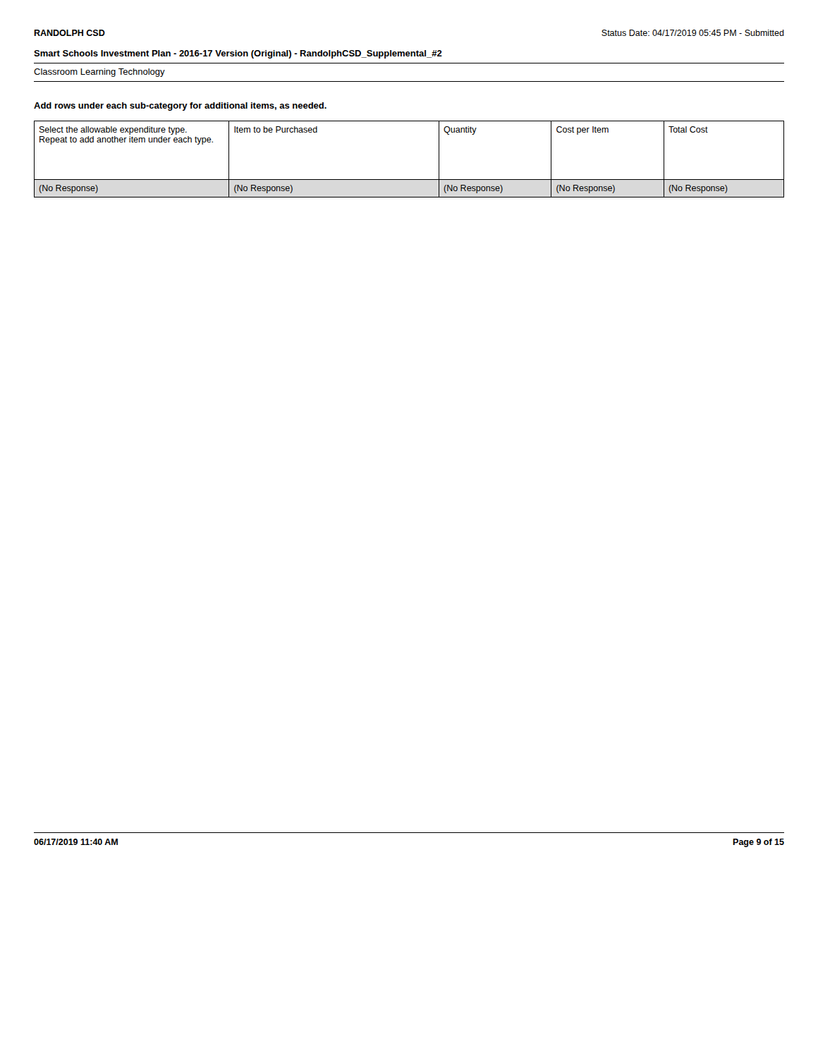RANDOLPH CSD Status Date: 04/17/2019 05:45 PM - Submitted
Smart Schools Investment Plan - 2016-17 Version (Original) - RandolphCSD_Supplemental_#2
Classroom Learning Technology
Add rows under each sub-category for additional items, as needed.
| Select the allowable expenditure type. Repeat to add another item under each type. | Item to be Purchased | Quantity | Cost per Item | Total Cost |
| --- | --- | --- | --- | --- |
| (No Response) | (No Response) | (No Response) | (No Response) | (No Response) |
06/17/2019 11:40 AM Page 9 of 15